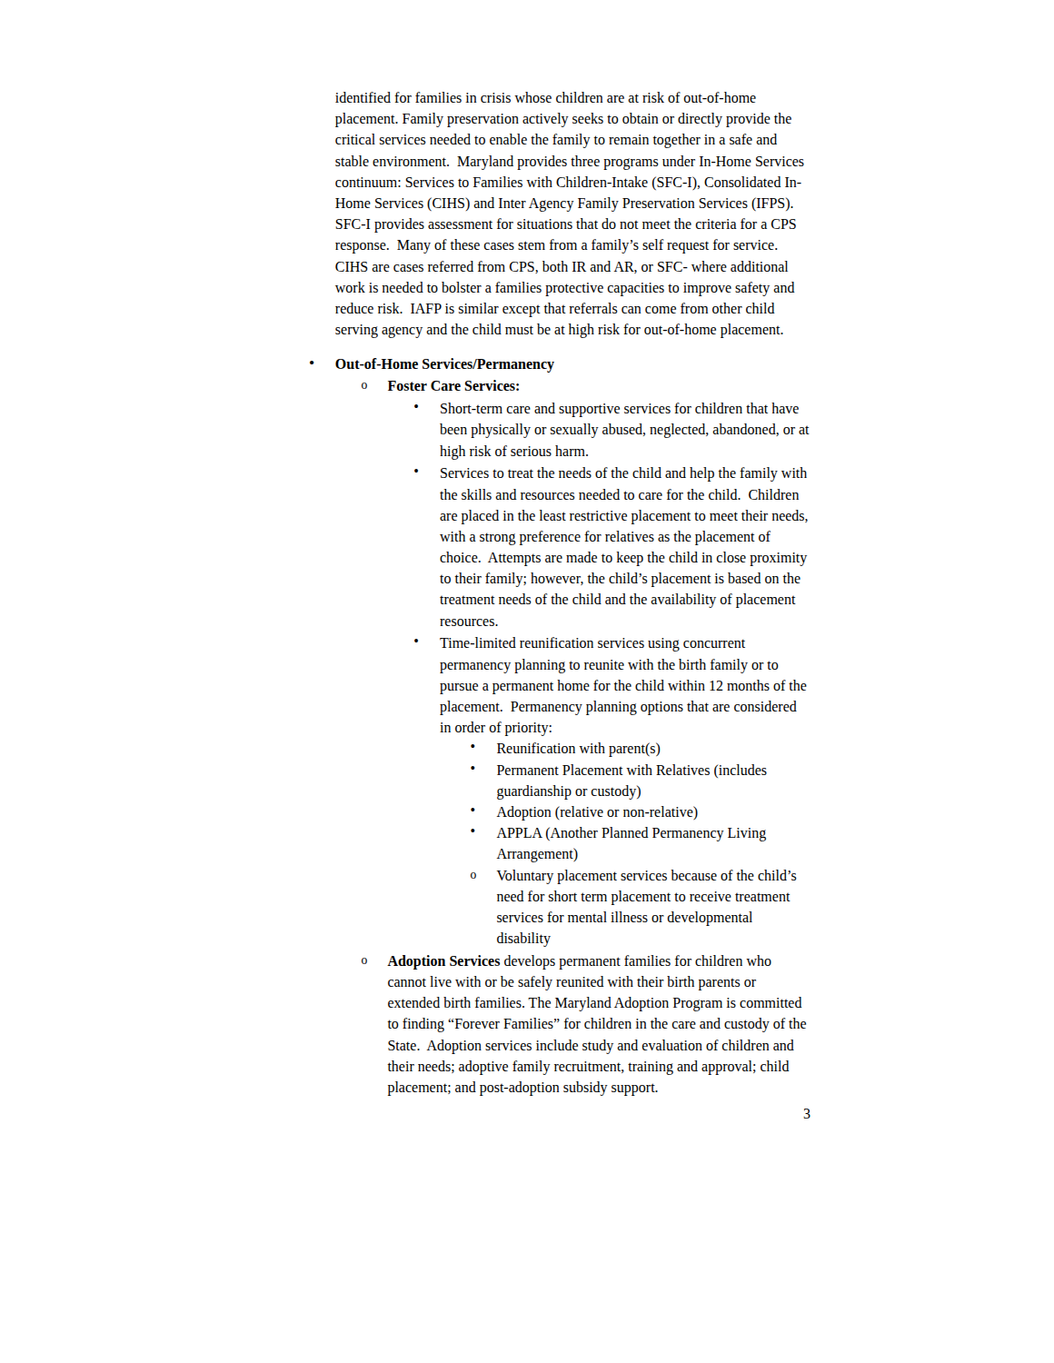identified for families in crisis whose children are at risk of out-of-home placement. Family preservation actively seeks to obtain or directly provide the critical services needed to enable the family to remain together in a safe and stable environment. Maryland provides three programs under In-Home Services continuum: Services to Families with Children-Intake (SFC-I), Consolidated In-Home Services (CIHS) and Inter Agency Family Preservation Services (IFPS). SFC-I provides assessment for situations that do not meet the criteria for a CPS response. Many of these cases stem from a family’s self request for service. CIHS are cases referred from CPS, both IR and AR, or SFC- where additional work is needed to bolster a families protective capacities to improve safety and reduce risk. IAFP is similar except that referrals can come from other child serving agency and the child must be at high risk for out-of-home placement.
Out-of-Home Services/Permanency
Foster Care Services:
Short-term care and supportive services for children that have been physically or sexually abused, neglected, abandoned, or at high risk of serious harm.
Services to treat the needs of the child and help the family with the skills and resources needed to care for the child. Children are placed in the least restrictive placement to meet their needs, with a strong preference for relatives as the placement of choice. Attempts are made to keep the child in close proximity to their family; however, the child’s placement is based on the treatment needs of the child and the availability of placement resources.
Time-limited reunification services using concurrent permanency planning to reunite with the birth family or to pursue a permanent home for the child within 12 months of the placement. Permanency planning options that are considered in order of priority:
Reunification with parent(s)
Permanent Placement with Relatives (includes guardianship or custody)
Adoption (relative or non-relative)
APPLA (Another Planned Permanency Living Arrangement)
Voluntary placement services because of the child’s need for short term placement to receive treatment services for mental illness or developmental disability
Adoption Services develops permanent families for children who cannot live with or be safely reunited with their birth parents or extended birth families. The Maryland Adoption Program is committed to finding “Forever Families” for children in the care and custody of the State. Adoption services include study and evaluation of children and their needs; adoptive family recruitment, training and approval; child placement; and post-adoption subsidy support.
3